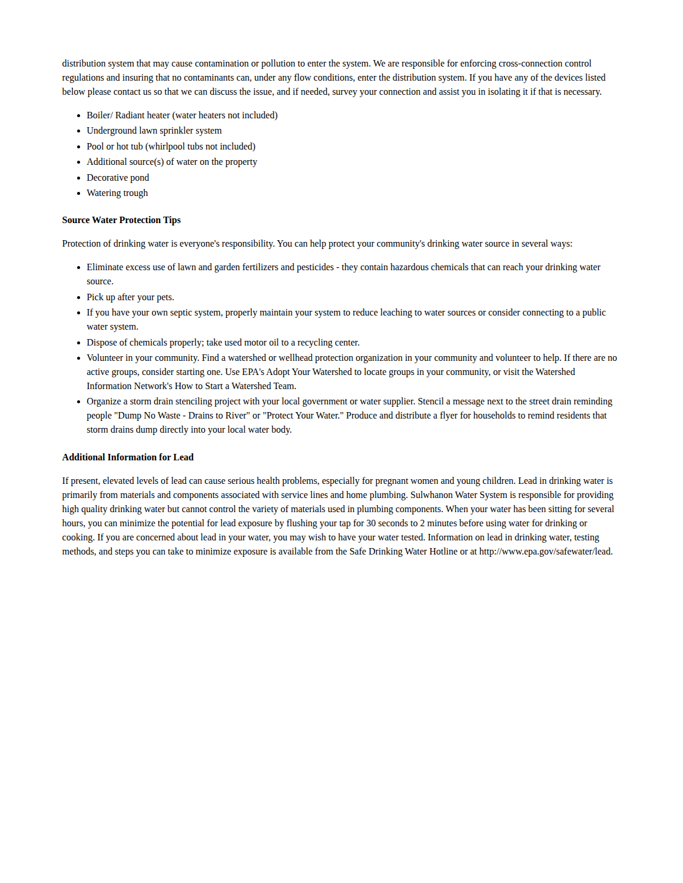distribution system that may cause contamination or pollution to enter the system. We are responsible for enforcing cross-connection control regulations and insuring that no contaminants can, under any flow conditions, enter the distribution system. If you have any of the devices listed below please contact us so that we can discuss the issue, and if needed, survey your connection and assist you in isolating it if that is necessary.
Boiler/ Radiant heater (water heaters not included)
Underground lawn sprinkler system
Pool or hot tub (whirlpool tubs not included)
Additional source(s) of water on the property
Decorative pond
Watering trough
Source Water Protection Tips
Protection of drinking water is everyone's responsibility. You can help protect your community's drinking water source in several ways:
Eliminate excess use of lawn and garden fertilizers and pesticides - they contain hazardous chemicals that can reach your drinking water source.
Pick up after your pets.
If you have your own septic system, properly maintain your system to reduce leaching to water sources or consider connecting to a public water system.
Dispose of chemicals properly; take used motor oil to a recycling center.
Volunteer in your community. Find a watershed or wellhead protection organization in your community and volunteer to help. If there are no active groups, consider starting one. Use EPA's Adopt Your Watershed to locate groups in your community, or visit the Watershed Information Network's How to Start a Watershed Team.
Organize a storm drain stenciling project with your local government or water supplier. Stencil a message next to the street drain reminding people "Dump No Waste - Drains to River" or "Protect Your Water." Produce and distribute a flyer for households to remind residents that storm drains dump directly into your local water body.
Additional Information for Lead
If present, elevated levels of lead can cause serious health problems, especially for pregnant women and young children. Lead in drinking water is primarily from materials and components associated with service lines and home plumbing. Sulwhanon Water System is responsible for providing high quality drinking water but cannot control the variety of materials used in plumbing components. When your water has been sitting for several hours, you can minimize the potential for lead exposure by flushing your tap for 30 seconds to 2 minutes before using water for drinking or cooking. If you are concerned about lead in your water, you may wish to have your water tested. Information on lead in drinking water, testing methods, and steps you can take to minimize exposure is available from the Safe Drinking Water Hotline or at http://www.epa.gov/safewater/lead.